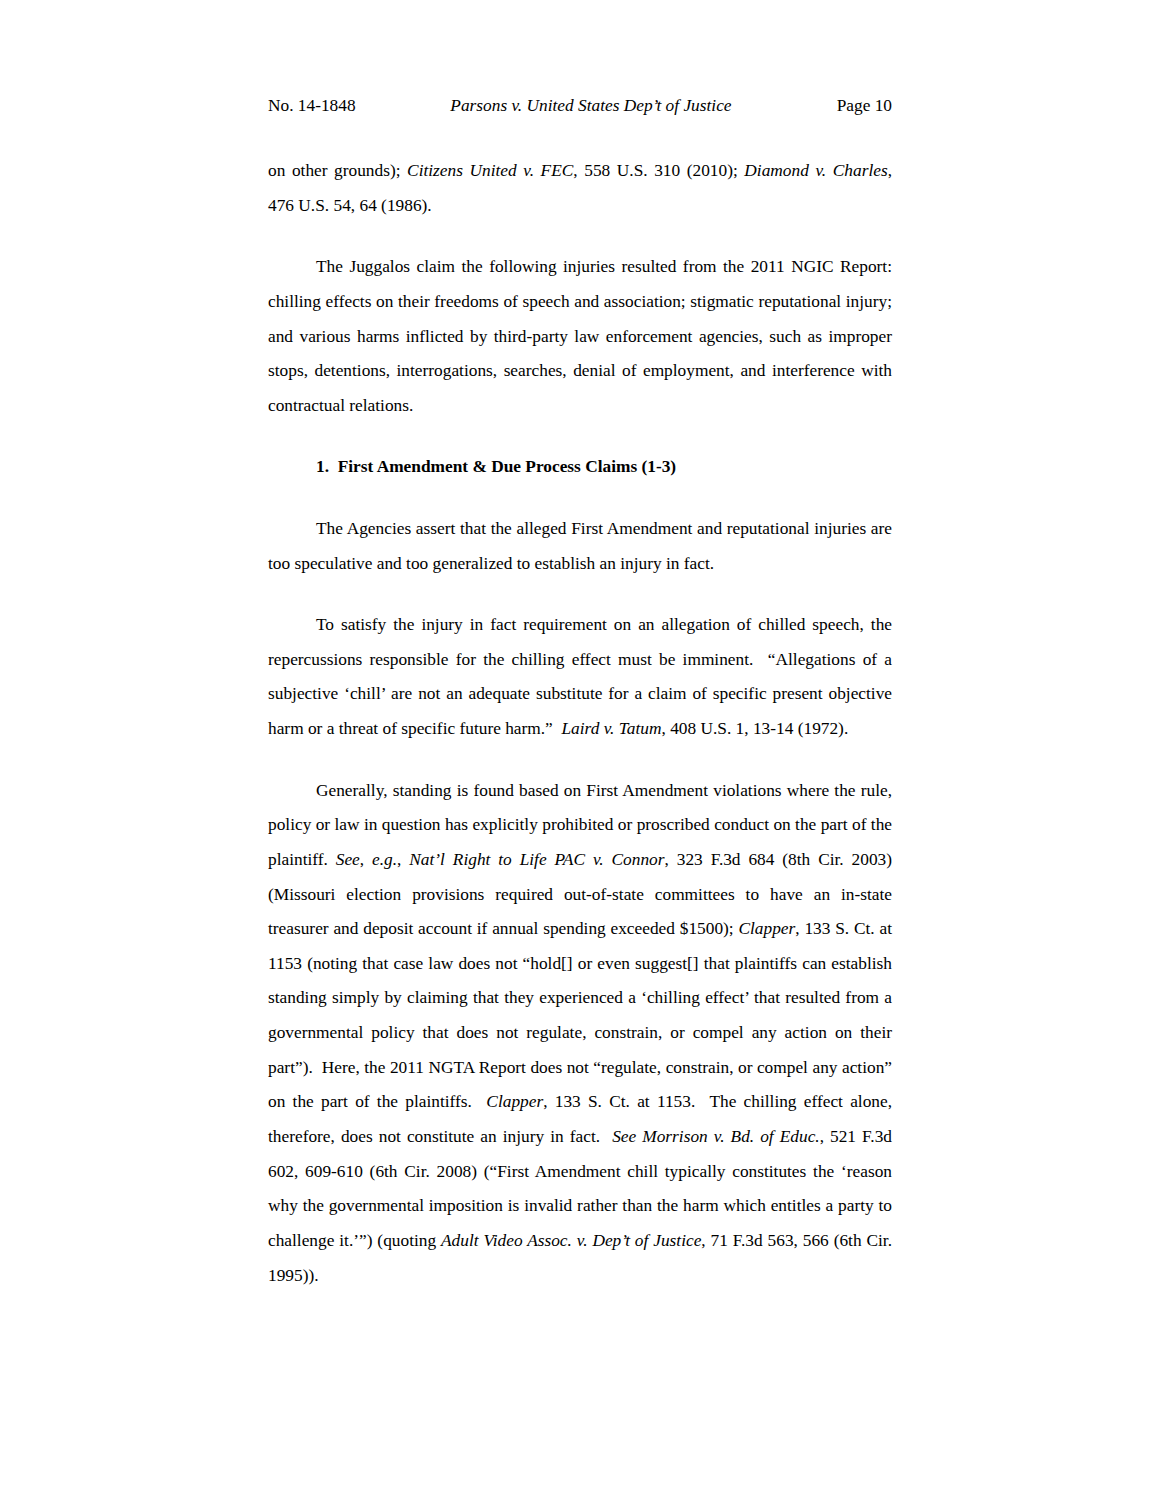No. 14-1848 Parsons v. United States Dep’t of Justice Page 10
on other grounds); Citizens United v. FEC, 558 U.S. 310 (2010); Diamond v. Charles, 476 U.S. 54, 64 (1986).
The Juggalos claim the following injuries resulted from the 2011 NGIC Report: chilling effects on their freedoms of speech and association; stigmatic reputational injury; and various harms inflicted by third-party law enforcement agencies, such as improper stops, detentions, interrogations, searches, denial of employment, and interference with contractual relations.
1. First Amendment & Due Process Claims (1-3)
The Agencies assert that the alleged First Amendment and reputational injuries are too speculative and too generalized to establish an injury in fact.
To satisfy the injury in fact requirement on an allegation of chilled speech, the repercussions responsible for the chilling effect must be imminent. “Allegations of a subjective ‘chill’ are not an adequate substitute for a claim of specific present objective harm or a threat of specific future harm.” Laird v. Tatum, 408 U.S. 1, 13-14 (1972).
Generally, standing is found based on First Amendment violations where the rule, policy or law in question has explicitly prohibited or proscribed conduct on the part of the plaintiff. See, e.g., Nat’l Right to Life PAC v. Connor, 323 F.3d 684 (8th Cir. 2003) (Missouri election provisions required out-of-state committees to have an in-state treasurer and deposit account if annual spending exceeded $1500); Clapper, 133 S. Ct. at 1153 (noting that case law does not “hold[] or even suggest[] that plaintiffs can establish standing simply by claiming that they experienced a ‘chilling effect’ that resulted from a governmental policy that does not regulate, constrain, or compel any action on their part”). Here, the 2011 NGTA Report does not “regulate, constrain, or compel any action” on the part of the plaintiffs. Clapper, 133 S. Ct. at 1153. The chilling effect alone, therefore, does not constitute an injury in fact. See Morrison v. Bd. of Educ., 521 F.3d 602, 609-610 (6th Cir. 2008) (“First Amendment chill typically constitutes the ‘reason why the governmental imposition is invalid rather than the harm which entitles a party to challenge it.’”) (quoting Adult Video Assoc. v. Dep’t of Justice, 71 F.3d 563, 566 (6th Cir. 1995)).